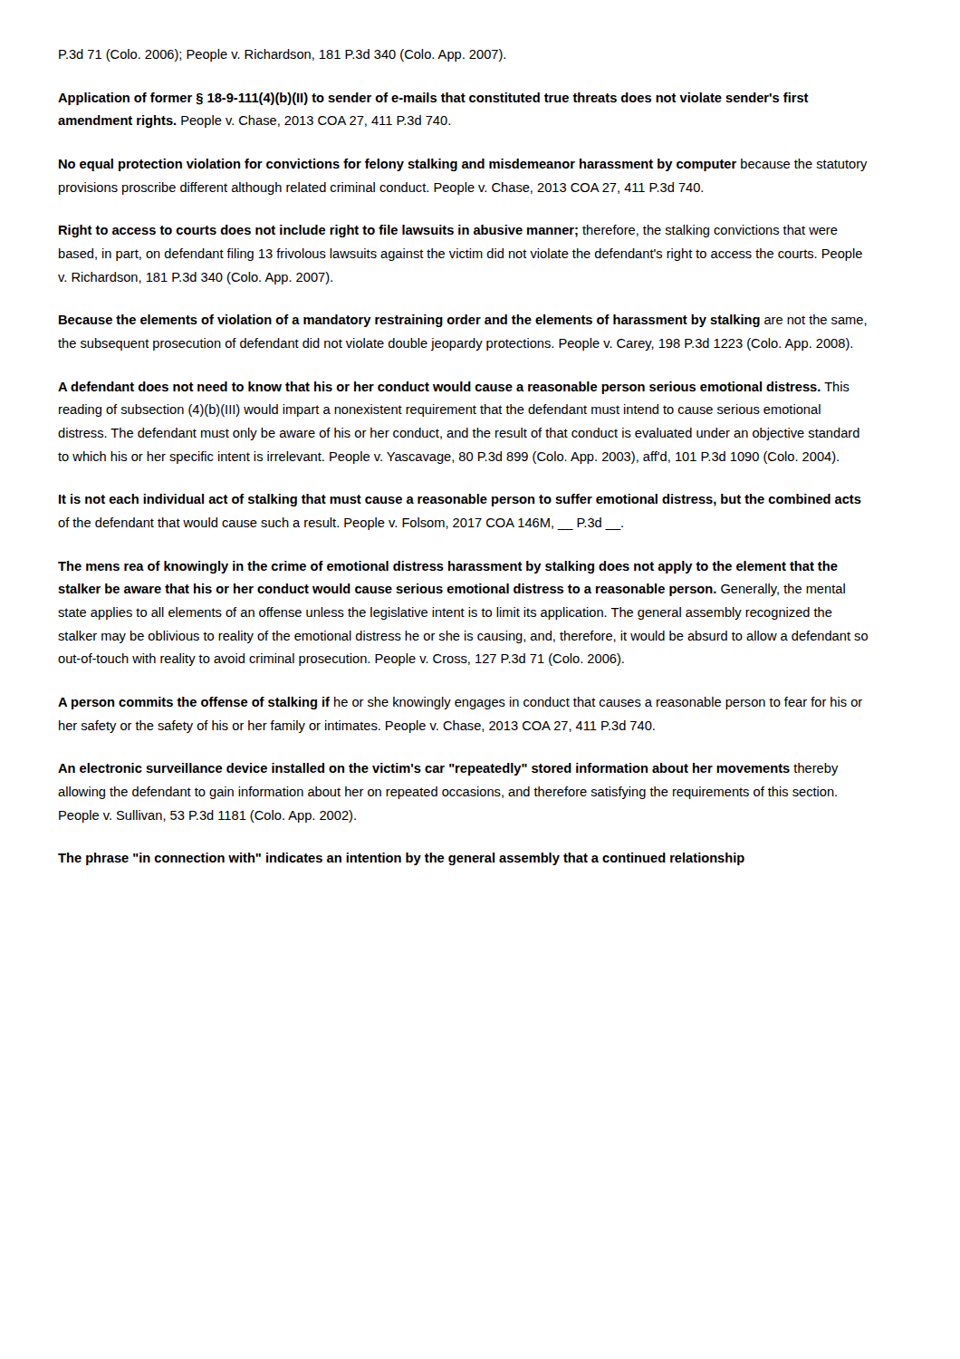P.3d 71 (Colo. 2006); People v. Richardson, 181 P.3d 340 (Colo. App. 2007).
Application of former § 18-9-111(4)(b)(II) to sender of e-mails that constituted true threats does not violate sender's first amendment rights. People v. Chase, 2013 COA 27, 411 P.3d 740.
No equal protection violation for convictions for felony stalking and misdemeanor harassment by computer because the statutory provisions proscribe different although related criminal conduct. People v. Chase, 2013 COA 27, 411 P.3d 740.
Right to access to courts does not include right to file lawsuits in abusive manner; therefore, the stalking convictions that were based, in part, on defendant filing 13 frivolous lawsuits against the victim did not violate the defendant's right to access the courts. People v. Richardson, 181 P.3d 340 (Colo. App. 2007).
Because the elements of violation of a mandatory restraining order and the elements of harassment by stalking are not the same, the subsequent prosecution of defendant did not violate double jeopardy protections. People v. Carey, 198 P.3d 1223 (Colo. App. 2008).
A defendant does not need to know that his or her conduct would cause a reasonable person serious emotional distress. This reading of subsection (4)(b)(III) would impart a nonexistent requirement that the defendant must intend to cause serious emotional distress. The defendant must only be aware of his or her conduct, and the result of that conduct is evaluated under an objective standard to which his or her specific intent is irrelevant. People v. Yascavage, 80 P.3d 899 (Colo. App. 2003), aff'd, 101 P.3d 1090 (Colo. 2004).
It is not each individual act of stalking that must cause a reasonable person to suffer emotional distress, but the combined acts of the defendant that would cause such a result. People v. Folsom, 2017 COA 146M, __ P.3d __.
The mens rea of knowingly in the crime of emotional distress harassment by stalking does not apply to the element that the stalker be aware that his or her conduct would cause serious emotional distress to a reasonable person. Generally, the mental state applies to all elements of an offense unless the legislative intent is to limit its application. The general assembly recognized the stalker may be oblivious to reality of the emotional distress he or she is causing, and, therefore, it would be absurd to allow a defendant so out-of-touch with reality to avoid criminal prosecution. People v. Cross, 127 P.3d 71 (Colo. 2006).
A person commits the offense of stalking if he or she knowingly engages in conduct that causes a reasonable person to fear for his or her safety or the safety of his or her family or intimates. People v. Chase, 2013 COA 27, 411 P.3d 740.
An electronic surveillance device installed on the victim's car "repeatedly" stored information about her movements thereby allowing the defendant to gain information about her on repeated occasions, and therefore satisfying the requirements of this section. People v. Sullivan, 53 P.3d 1181 (Colo. App. 2002).
The phrase "in connection with" indicates an intention by the general assembly that a continued relationship